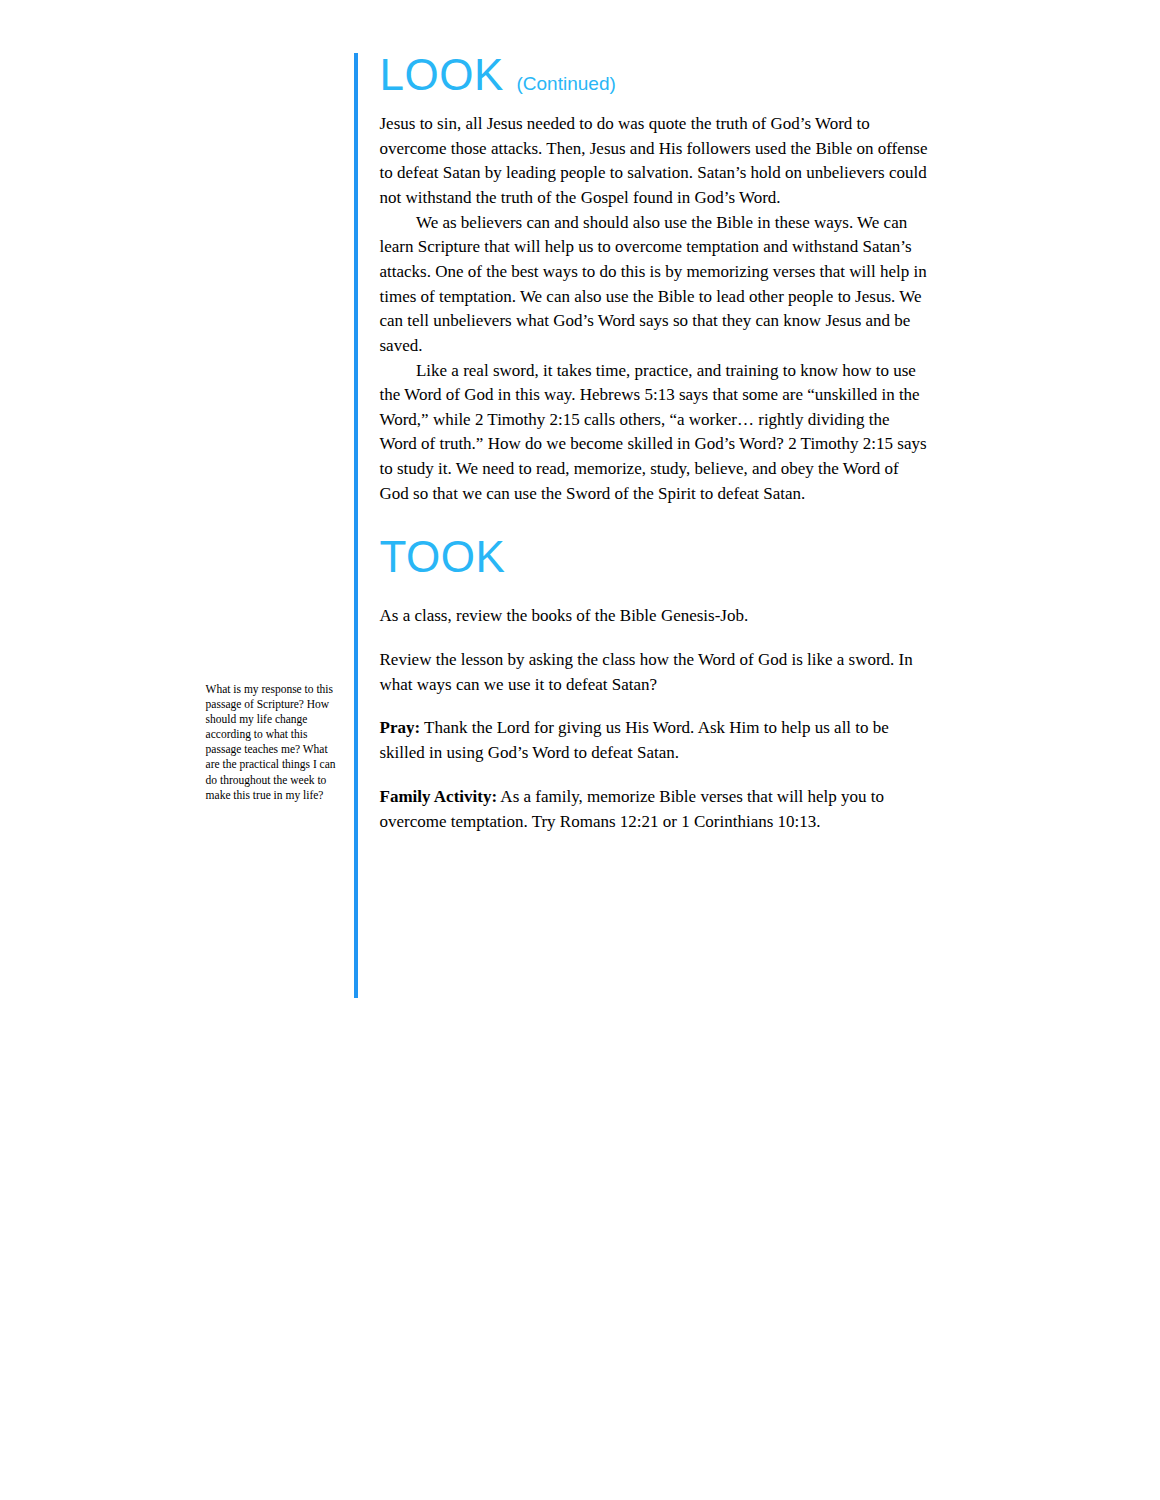What is my response to this passage of Scripture? How should my life change according to what this passage teaches me? What are the practical things I can do throughout the week to make this true in my life?
LOOK (Continued)
Jesus to sin, all Jesus needed to do was quote the truth of God’s Word to overcome those attacks. Then, Jesus and His followers used the Bible on offense to defeat Satan by leading people to salvation. Satan’s hold on unbelievers could not withstand the truth of the Gospel found in God’s Word.
We as believers can and should also use the Bible in these ways. We can learn Scripture that will help us to overcome temptation and withstand Satan’s attacks. One of the best ways to do this is by memorizing verses that will help in times of temptation. We can also use the Bible to lead other people to Jesus. We can tell unbelievers what God’s Word says so that they can know Jesus and be saved.
Like a real sword, it takes time, practice, and training to know how to use the Word of God in this way. Hebrews 5:13 says that some are “unskilled in the Word,” while 2 Timothy 2:15 calls others, “a worker… rightly dividing the Word of truth.” How do we become skilled in God’s Word? 2 Timothy 2:15 says to study it. We need to read, memorize, study, believe, and obey the Word of God so that we can use the Sword of the Spirit to defeat Satan.
TOOK
As a class, review the books of the Bible Genesis-Job.
Review the lesson by asking the class how the Word of God is like a sword. In what ways can we use it to defeat Satan?
Pray: Thank the Lord for giving us His Word. Ask Him to help us all to be skilled in using God’s Word to defeat Satan.
Family Activity: As a family, memorize Bible verses that will help you to overcome temptation. Try Romans 12:21 or 1 Corinthians 10:13.